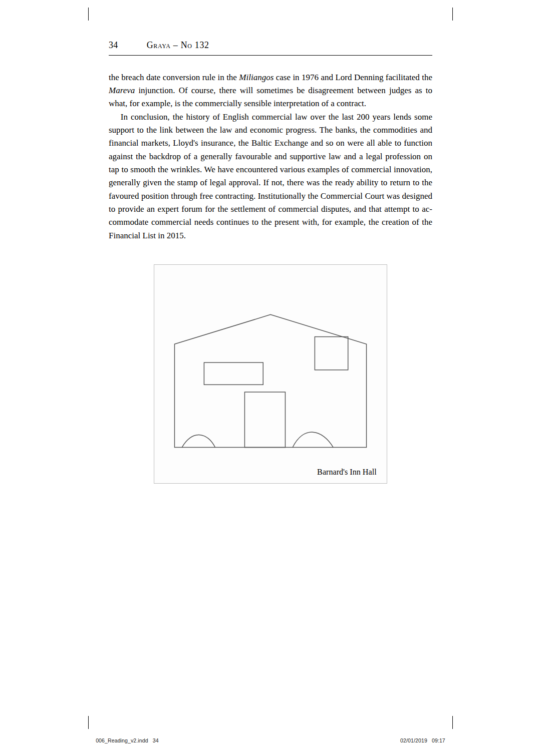34 Graya – No 132
the breach date conversion rule in the Miliangos case in 1976 and Lord Denning facilitated the Mareva injunction. Of course, there will sometimes be disagreement between judges as to what, for example, is the commercially sensible interpretation of a contract.
In conclusion, the history of English commercial law over the last 200 years lends some support to the link between the law and economic progress. The banks, the commodities and financial markets, Lloyd's insurance, the Baltic Exchange and so on were all able to function against the backdrop of a generally favourable and supportive law and a legal profession on tap to smooth the wrinkles. We have encountered various examples of commercial innovation, generally given the stamp of legal approval. If not, there was the ready ability to return to the favoured position through free contracting. Institutionally the Commercial Court was designed to provide an expert forum for the settlement of commercial disputes, and that attempt to accommodate commercial needs continues to the present with, for example, the creation of the Financial List in 2015.
Barnard's Inn Hall
006_Reading_v2.indd 34 02/01/2019 09:17